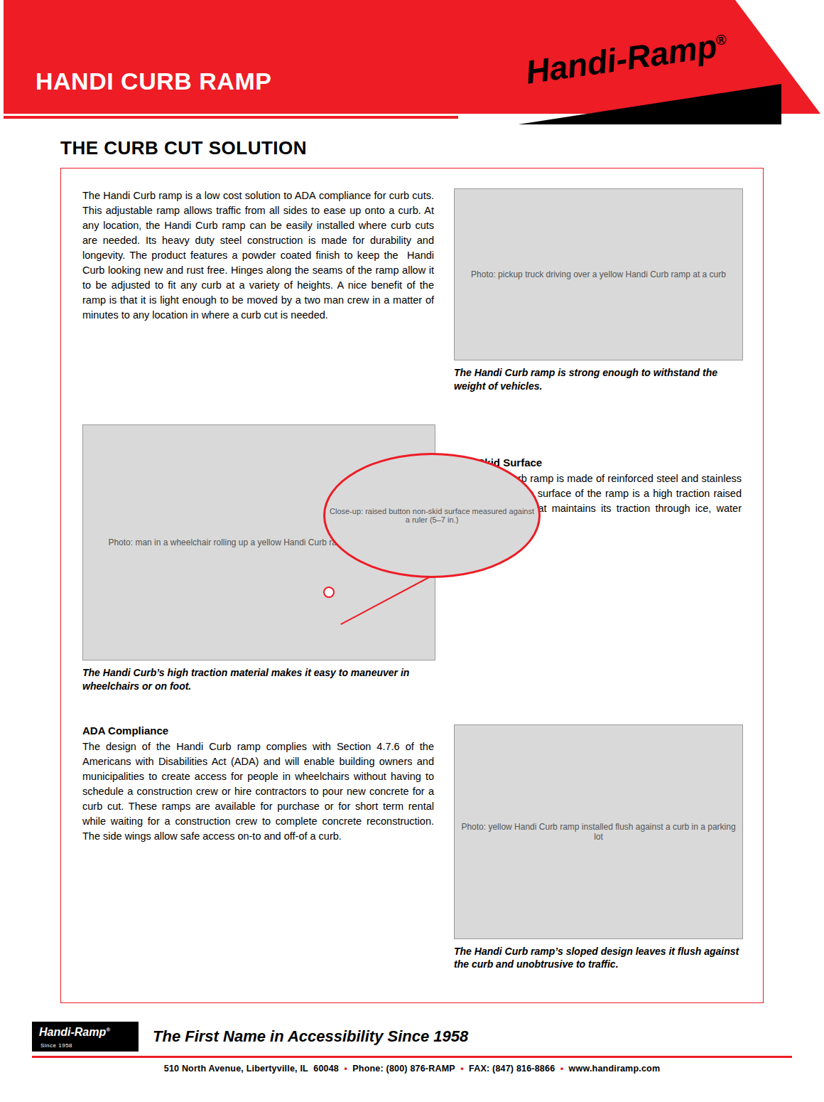HANDI CURB RAMP
Handi-Ramp®
THE CURB CUT SOLUTION
The Handi Curb ramp is a low cost solution to ADA compliance for curb cuts. This adjustable ramp allows traffic from all sides to ease up onto a curb. At any location, the Handi Curb ramp can be easily installed where curb cuts are needed. Its heavy duty steel construction is made for durability and longevity. The product features a powder coated finish to keep the Handi Curb looking new and rust free. Hinges along the seams of the ramp allow it to be adjusted to fit any curb at a variety of heights. A nice benefit of the ramp is that it is light enough to be moved by a two man crew in a matter of minutes to any location in where a curb cut is needed.
Photo: pickup truck driving over a yellow Handi Curb ramp at a curb
The Handi Curb ramp is strong enough to withstand the weight of vehicles.
Photo: man in a wheelchair rolling up a yellow Handi Curb ramp onto a sidewalk
Close-up: raised button non-skid surface measured against a ruler (5–7 in.)
The Handi Curb’s high traction material makes it easy to maneuver in wheelchairs or on foot.
Non Skid Surface
The Handi Curb ramp is made of reinforced steel and stainless steel hinges. The surface of the ramp is a high traction raised button material that maintains its traction through ice, water and snow.
ADA Compliance
The design of the Handi Curb ramp complies with Section 4.7.6 of the Americans with Disabilities Act (ADA) and will enable building owners and municipalities to create access for people in wheelchairs without having to schedule a construction crew or hire contractors to pour new concrete for a curb cut. These ramps are available for purchase or for short term rental while waiting for a construction crew to complete concrete reconstruction. The side wings allow safe access on-to and off-of a curb.
Photo: yellow Handi Curb ramp installed flush against a curb in a parking lot
The Handi Curb ramp’s sloped design leaves it flush against the curb and unobtrusive to traffic.
Handi-Ramp® Since 1958
The First Name in Accessibility Since 1958
510 North Avenue, Libertyville, IL 60048 • Phone: (800) 876-RAMP • FAX: (847) 816-8866 • www.handiramp.com